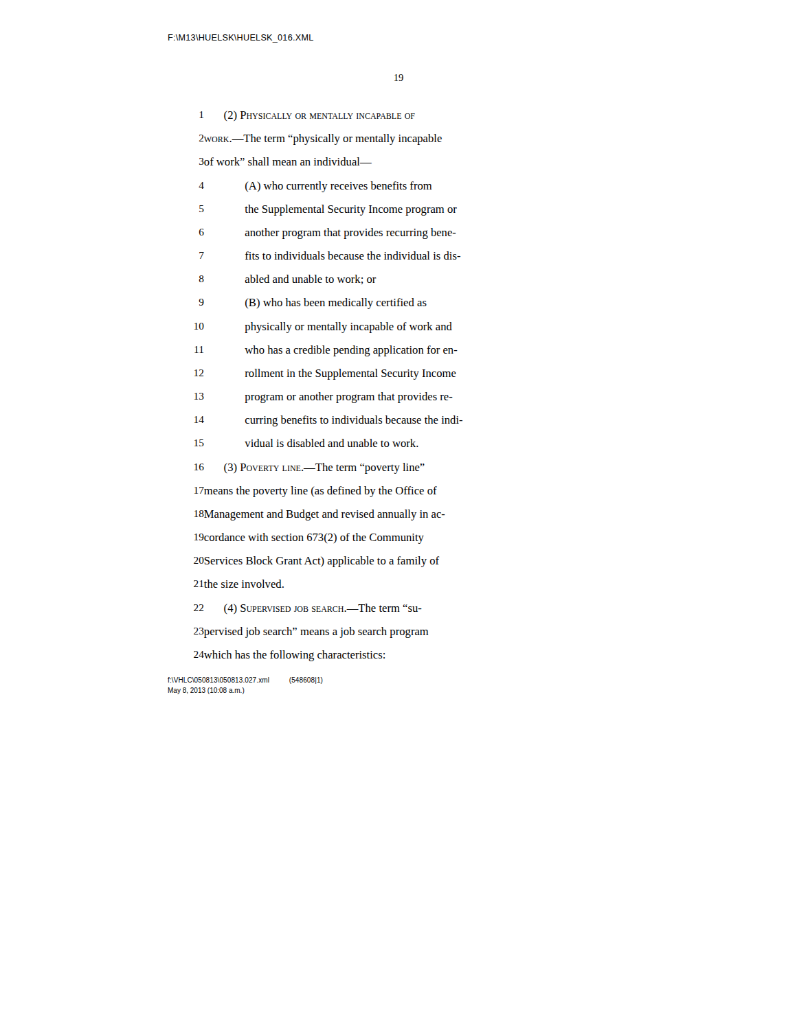F:\M13\HUELSK\HUELSK_016.XML
19
| 1 | (2) Physically or mentally incapable of |
| 2 | work .—The term “physically or mentally incapable |
| 3 | of work” shall mean an individual— |
| 4 | (A) who currently receives benefits from |
| 5 | the Supplemental Security Income program or |
| 6 | another program that provides recurring bene- |
| 7 | fits to individuals because the individual is dis- |
| 8 | abled and unable to work; or |
| 9 | (B) who has been medically certified as |
| 10 | physically or mentally incapable of work and |
| 11 | who has a credible pending application for en- |
| 12 | rollment in the Supplemental Security Income |
| 13 | program or another program that provides re- |
| 14 | curring benefits to individuals because the indi- |
| 15 | vidual is disabled and unable to work. |
| 16 | (3) Poverty line .—The term “poverty line” |
| 17 | means the poverty line (as defined by the Office of |
| 18 | Management and Budget and revised annually in ac- |
| 19 | cordance with section 673(2) of the Community |
| 20 | Services Block Grant Act) applicable to a family of |
| 21 | the size involved. |
| 22 | (4) Supervised job search .—The term “su- |
| 23 | pervised job search” means a job search program |
| 24 | which has the following characteristics: |
f:\VHLC\050813\050813.027.xml (548608|1)
May 8, 2013 (10:08 a.m.)